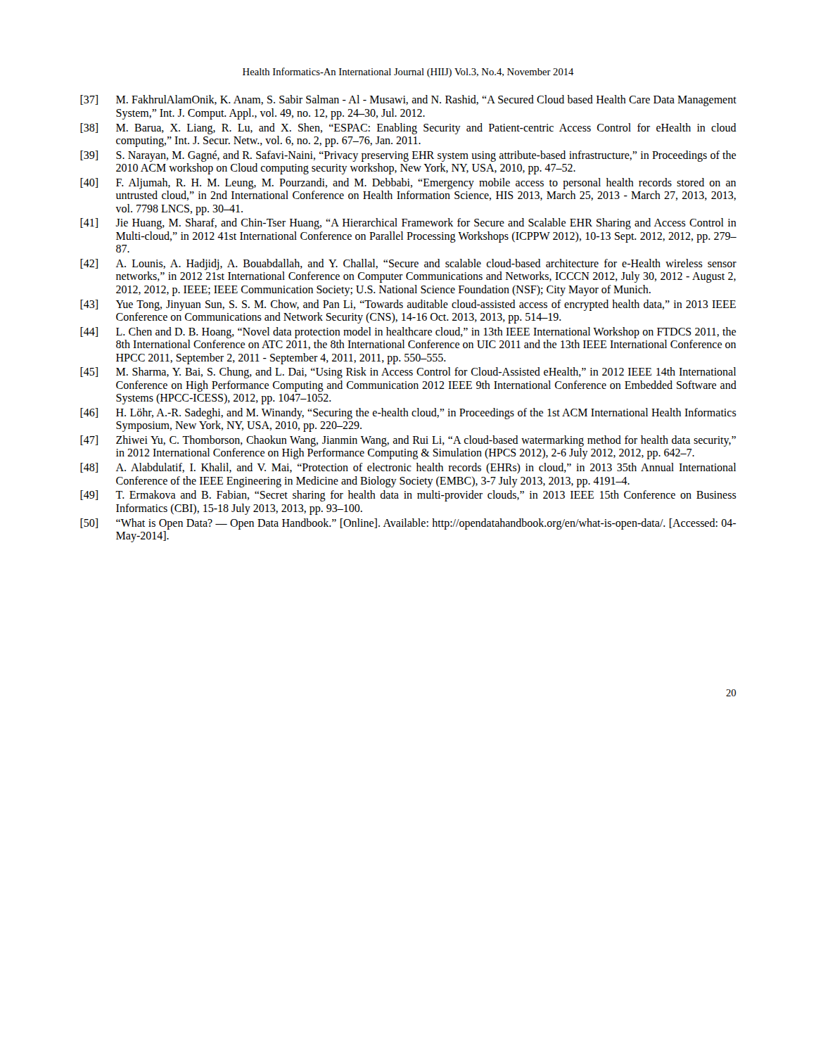Health Informatics-An International Journal (HIIJ) Vol.3, No.4, November 2014
[37] M. FakhrulAlamOnik, K. Anam, S. Sabir Salman - Al - Musawi, and N. Rashid, “A Secured Cloud based Health Care Data Management System,” Int. J. Comput. Appl., vol. 49, no. 12, pp. 24–30, Jul. 2012.
[38] M. Barua, X. Liang, R. Lu, and X. Shen, “ESPAC: Enabling Security and Patient-centric Access Control for eHealth in cloud computing,” Int. J. Secur. Netw., vol. 6, no. 2, pp. 67–76, Jan. 2011.
[39] S. Narayan, M. Gagné, and R. Safavi-Naini, “Privacy preserving EHR system using attribute-based infrastructure,” in Proceedings of the 2010 ACM workshop on Cloud computing security workshop, New York, NY, USA, 2010, pp. 47–52.
[40] F. Aljumah, R. H. M. Leung, M. Pourzandi, and M. Debbabi, “Emergency mobile access to personal health records stored on an untrusted cloud,” in 2nd International Conference on Health Information Science, HIS 2013, March 25, 2013 - March 27, 2013, 2013, vol. 7798 LNCS, pp. 30–41.
[41] Jie Huang, M. Sharaf, and Chin-Tser Huang, “A Hierarchical Framework for Secure and Scalable EHR Sharing and Access Control in Multi-cloud,” in 2012 41st International Conference on Parallel Processing Workshops (ICPPW 2012), 10-13 Sept. 2012, 2012, pp. 279–87.
[42] A. Lounis, A. Hadjidj, A. Bouabdallah, and Y. Challal, “Secure and scalable cloud-based architecture for e-Health wireless sensor networks,” in 2012 21st International Conference on Computer Communications and Networks, ICCCN 2012, July 30, 2012 - August 2, 2012, 2012, p. IEEE; IEEE Communication Society; U.S. National Science Foundation (NSF); City Mayor of Munich.
[43] Yue Tong, Jinyuan Sun, S. S. M. Chow, and Pan Li, “Towards auditable cloud-assisted access of encrypted health data,” in 2013 IEEE Conference on Communications and Network Security (CNS), 14-16 Oct. 2013, 2013, pp. 514–19.
[44] L. Chen and D. B. Hoang, “Novel data protection model in healthcare cloud,” in 13th IEEE International Workshop on FTDCS 2011, the 8th International Conference on ATC 2011, the 8th International Conference on UIC 2011 and the 13th IEEE International Conference on HPCC 2011, September 2, 2011 - September 4, 2011, 2011, pp. 550–555.
[45] M. Sharma, Y. Bai, S. Chung, and L. Dai, “Using Risk in Access Control for Cloud-Assisted eHealth,” in 2012 IEEE 14th International Conference on High Performance Computing and Communication 2012 IEEE 9th International Conference on Embedded Software and Systems (HPCC-ICESS), 2012, pp. 1047–1052.
[46] H. Löhr, A.-R. Sadeghi, and M. Winandy, “Securing the e-health cloud,” in Proceedings of the 1st ACM International Health Informatics Symposium, New York, NY, USA, 2010, pp. 220–229.
[47] Zhiwei Yu, C. Thomborson, Chaokun Wang, Jianmin Wang, and Rui Li, “A cloud-based watermarking method for health data security,” in 2012 International Conference on High Performance Computing & Simulation (HPCS 2012), 2-6 July 2012, 2012, pp. 642–7.
[48] A. Alabdulatif, I. Khalil, and V. Mai, “Protection of electronic health records (EHRs) in cloud,” in 2013 35th Annual International Conference of the IEEE Engineering in Medicine and Biology Society (EMBC), 3-7 July 2013, 2013, pp. 4191–4.
[49] T. Ermakova and B. Fabian, “Secret sharing for health data in multi-provider clouds,” in 2013 IEEE 15th Conference on Business Informatics (CBI), 15-18 July 2013, 2013, pp. 93–100.
[50]“What is Open Data? — Open Data Handbook.” [Online]. Available: http://opendatahandbook.org/en/what-is-open-data/. [Accessed: 04-May-2014].
20